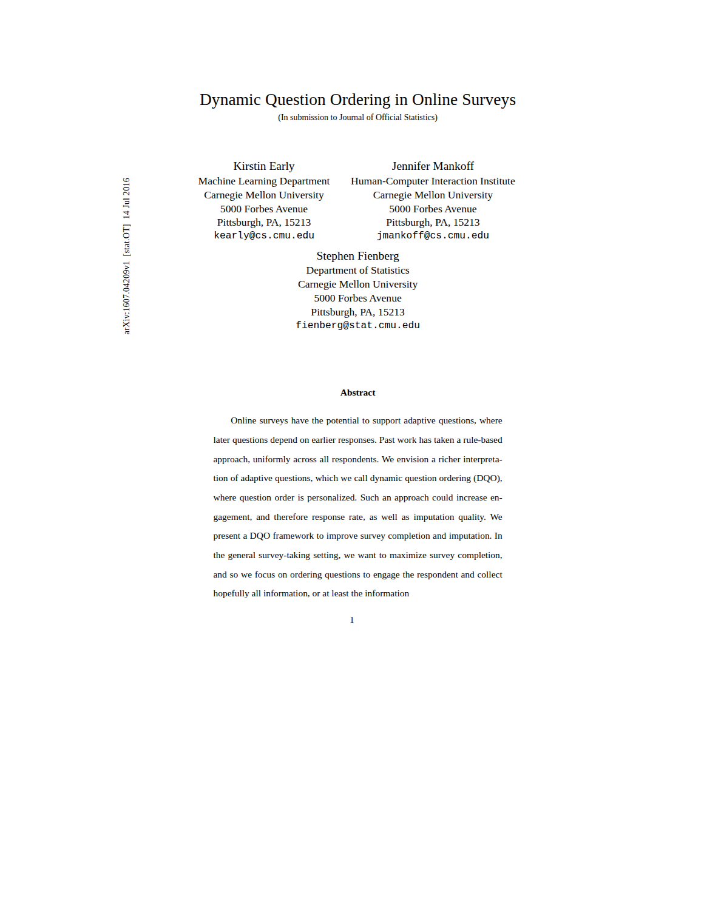arXiv:1607.04209v1 [stat.OT] 14 Jul 2016
Dynamic Question Ordering in Online Surveys
(In submission to Journal of Official Statistics)
| Kirstin Early Machine Learning Department Carnegie Mellon University 5000 Forbes Avenue Pittsburgh, PA, 15213 kearly@cs.cmu.edu | Jennifer Mankoff Human-Computer Interaction Institute Carnegie Mellon University 5000 Forbes Avenue Pittsburgh, PA, 15213 jmankoff@cs.cmu.edu |
Stephen Fienberg
Department of Statistics
Carnegie Mellon University
5000 Forbes Avenue
Pittsburgh, PA, 15213
fienberg@stat.cmu.edu
Abstract
Online surveys have the potential to support adaptive questions, where later questions depend on earlier responses. Past work has taken a rule-based approach, uniformly across all respondents. We envision a richer interpretation of adaptive questions, which we call dynamic question ordering (DQO), where question order is personalized. Such an approach could increase engagement, and therefore response rate, as well as imputation quality. We present a DQO framework to improve survey completion and imputation. In the general survey-taking setting, we want to maximize survey completion, and so we focus on ordering questions to engage the respondent and collect hopefully all information, or at least the information
1